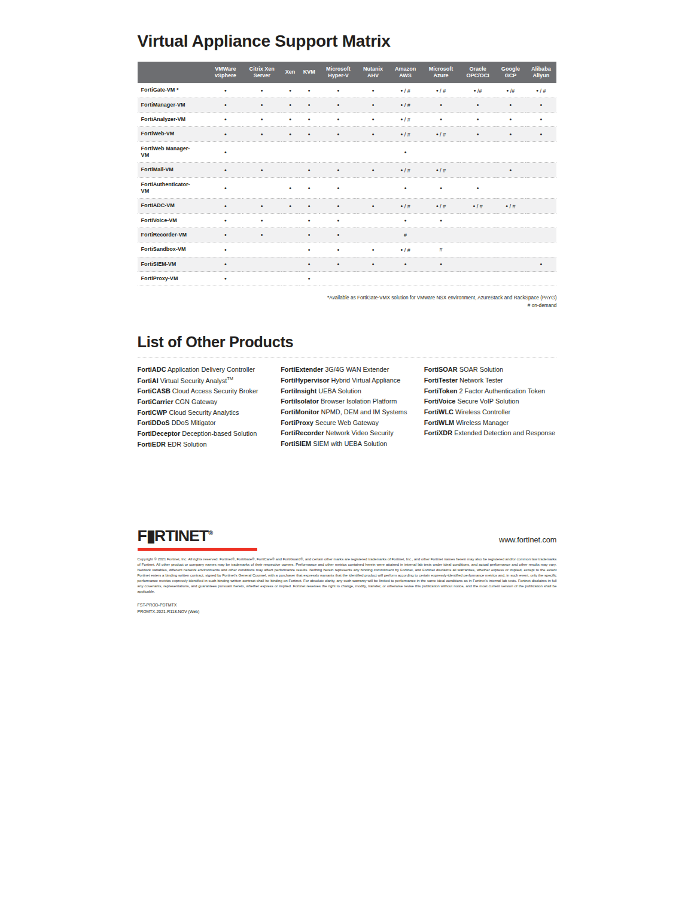Virtual Appliance Support Matrix
| | VMWare vSphere | Citrix Xen Server | Xen | KVM | Microsoft Hyper-V | Nutanix AHV | Amazon AWS | Microsoft Azure | Oracle OPC/OCI | Google GCP | Alibaba Aliyun |
| --- | --- | --- | --- | --- | --- | --- | --- | --- | --- | --- | --- |
| FortiGate-VM * | • | • | • | • | • | • | • / # | • / # | • /# | • /# | • / # |
| FortiManager-VM | • | • | • | • | • | • | • / # | • | • | • | • |
| FortiAnalyzer-VM | • | • | • | • | • | • | • / # | • | • | • | • |
| FortiWeb-VM | • | • | • | • | • | • | • / # | • / # | • | • | • |
| FortiWeb Manager- VM | • | | | | | | • | | | | |
| FortiMail-VM | • | • | | • | • | • | • / # | • / # | | • | |
| FortiAuthenticator- VM | • | | • | • | • | | • | • | • | | |
| FortiADC-VM | • | • | • | • | • | • | • / # | • / # | • / # | • / # | |
| FortiVoice-VM | • | • | | • | • | | • | • | | | |
| FortiRecorder-VM | • | • | | • | • | | # | | | | |
| FortiSandbox-VM | • | | | • | • | • | • / # | # | | | |
| FortiSIEM-VM | • | | | • | • | • | • | • | | | • |
| FortiProxy-VM | • | | | • | | | | | | | |
*Available as FortiGate-VMX solution for VMware NSX environment, AzureStack and RackSpace (PAYG)
# on-demand
List of Other Products
FortiADC Application Delivery Controller
FortiAI Virtual Security AnalystTM
FortiCASB Cloud Access Security Broker
FortiCarrier CGN Gateway
FortiCWP Cloud Security Analytics
FortiDDoS DDoS Mitigator
FortiDeceptor Deception-based Solution
FortiEDR EDR Solution
FortiExtender 3G/4G WAN Extender
FortiHypervisor Hybrid Virtual Appliance
FortiInsight UEBA Solution
FortiIsolator Browser Isolation Platform
FortiMonitor NPMD, DEM and IM Systems
FortiProxy Secure Web Gateway
FortiRecorder Network Video Security
FortiSIEM SIEM with UEBA Solution
FortiSOAR SOAR Solution
FortiTester Network Tester
FortiToken 2 Factor Authentication Token
FortiVoice Secure VoIP Solution
FortiWLC Wireless Controller
FortiWLM Wireless Manager
FortiXDR Extended Detection and Response
F▮RTINET®
www.fortinet.com
Copyright © 2021 Fortinet, Inc. All rights reserved. Fortinet®, FortiGate®, FortiCare® and FortiGuard®, and certain other marks are registered trademarks of Fortinet, Inc., and other Fortinet names herein may also be registered and/or common law trademarks of Fortinet. All other product or company names may be trademarks of their respective owners. Performance and other metrics contained herein were attained in internal lab tests under ideal conditions, and actual performance and other results may vary. Network variables, different network environments and other conditions may affect performance results. Nothing herein represents any binding commitment by Fortinet, and Fortinet disclaims all warranties, whether express or implied, except to the extent Fortinet enters a binding written contract, signed by Fortinet's General Counsel, with a purchaser that expressly warrants that the identified product will perform according to certain expressly-identified performance metrics and, in such event, only the specific performance metrics expressly identified in such binding written contract shall be binding on Fortinet. For absolute clarity, any such warranty will be limited to performance in the same ideal conditions as in Fortinet's internal lab tests. Fortinet disclaims in full any covenants, representations, and guarantees pursuant hereto, whether express or implied. Fortinet reserves the right to change, modify, transfer, or otherwise revise this publication without notice, and the most current version of the publication shall be applicable.
FST-PROD-PDTMTX
PROMTX-2021-R118-NOV (Web)